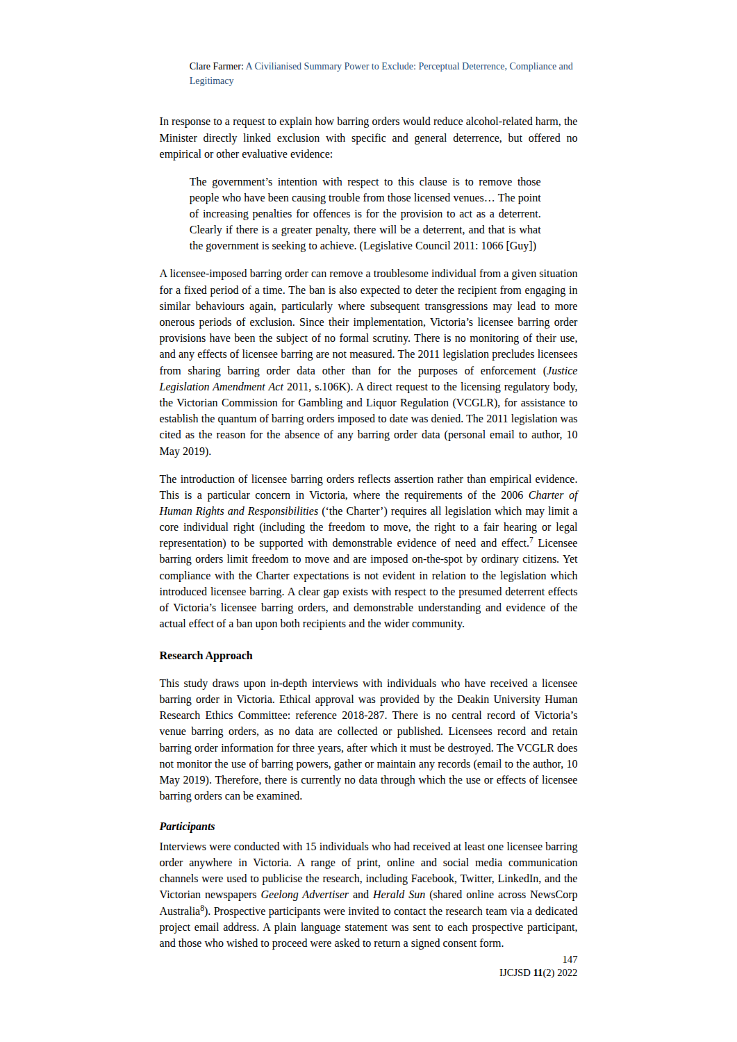Clare Farmer: A Civilianised Summary Power to Exclude: Perceptual Deterrence, Compliance and Legitimacy
In response to a request to explain how barring orders would reduce alcohol-related harm, the Minister directly linked exclusion with specific and general deterrence, but offered no empirical or other evaluative evidence:
The government’s intention with respect to this clause is to remove those people who have been causing trouble from those licensed venues… The point of increasing penalties for offences is for the provision to act as a deterrent. Clearly if there is a greater penalty, there will be a deterrent, and that is what the government is seeking to achieve. (Legislative Council 2011: 1066 [Guy])
A licensee-imposed barring order can remove a troublesome individual from a given situation for a fixed period of a time. The ban is also expected to deter the recipient from engaging in similar behaviours again, particularly where subsequent transgressions may lead to more onerous periods of exclusion. Since their implementation, Victoria’s licensee barring order provisions have been the subject of no formal scrutiny. There is no monitoring of their use, and any effects of licensee barring are not measured. The 2011 legislation precludes licensees from sharing barring order data other than for the purposes of enforcement (Justice Legislation Amendment Act 2011, s.106K). A direct request to the licensing regulatory body, the Victorian Commission for Gambling and Liquor Regulation (VCGLR), for assistance to establish the quantum of barring orders imposed to date was denied. The 2011 legislation was cited as the reason for the absence of any barring order data (personal email to author, 10 May 2019).
The introduction of licensee barring orders reflects assertion rather than empirical evidence. This is a particular concern in Victoria, where the requirements of the 2006 Charter of Human Rights and Responsibilities (‘the Charter’) requires all legislation which may limit a core individual right (including the freedom to move, the right to a fair hearing or legal representation) to be supported with demonstrable evidence of need and effect.7 Licensee barring orders limit freedom to move and are imposed on-the-spot by ordinary citizens. Yet compliance with the Charter expectations is not evident in relation to the legislation which introduced licensee barring. A clear gap exists with respect to the presumed deterrent effects of Victoria’s licensee barring orders, and demonstrable understanding and evidence of the actual effect of a ban upon both recipients and the wider community.
Research Approach
This study draws upon in-depth interviews with individuals who have received a licensee barring order in Victoria. Ethical approval was provided by the Deakin University Human Research Ethics Committee: reference 2018-287. There is no central record of Victoria’s venue barring orders, as no data are collected or published. Licensees record and retain barring order information for three years, after which it must be destroyed. The VCGLR does not monitor the use of barring powers, gather or maintain any records (email to the author, 10 May 2019). Therefore, there is currently no data through which the use or effects of licensee barring orders can be examined.
Participants
Interviews were conducted with 15 individuals who had received at least one licensee barring order anywhere in Victoria. A range of print, online and social media communication channels were used to publicise the research, including Facebook, Twitter, LinkedIn, and the Victorian newspapers Geelong Advertiser and Herald Sun (shared online across NewsCorp Australia8). Prospective participants were invited to contact the research team via a dedicated project email address. A plain language statement was sent to each prospective participant, and those who wished to proceed were asked to return a signed consent form.
147
IJCJSD 11(2) 2022